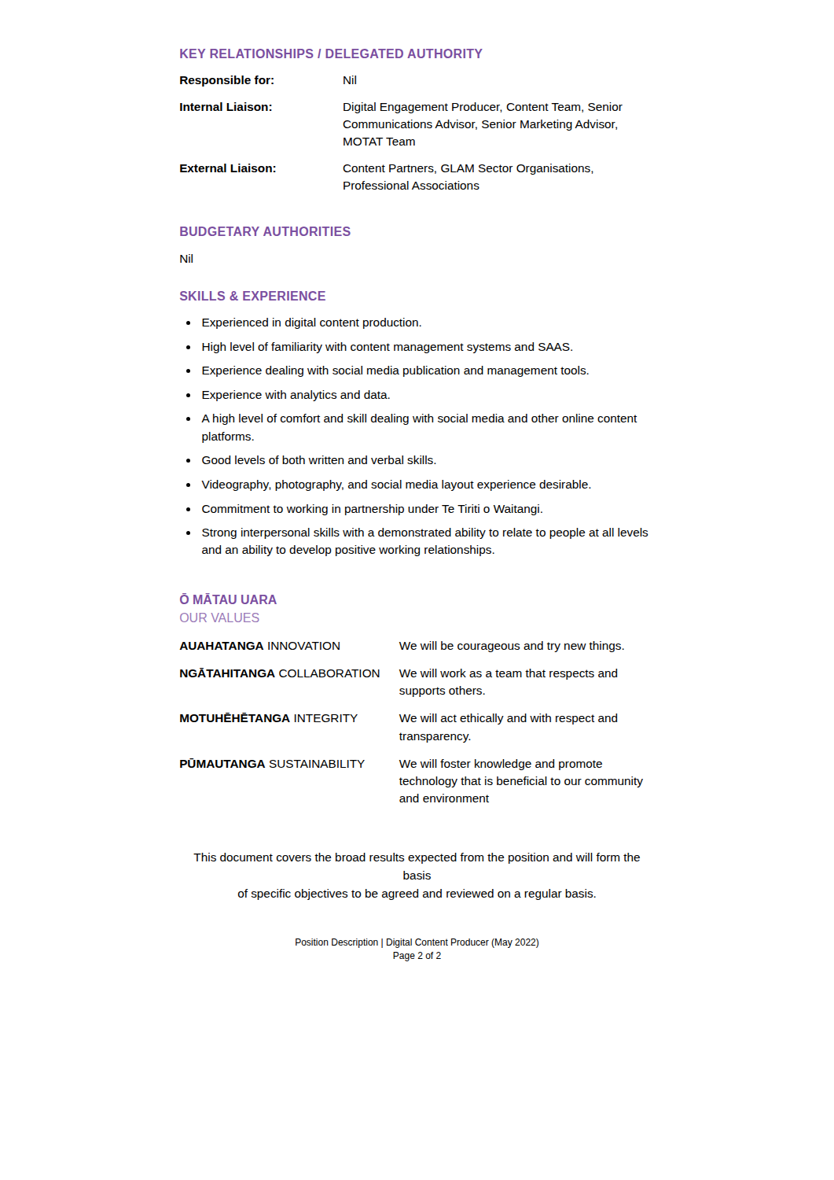Key Relationships / Delegated Authority
| Responsible for: | Nil |
| Internal Liaison: | Digital Engagement Producer, Content Team, Senior Communications Advisor, Senior Marketing Advisor, MOTAT Team |
| External Liaison: | Content Partners, GLAM Sector Organisations, Professional Associations |
Budgetary Authorities
Nil
Skills & Experience
Experienced in digital content production.
High level of familiarity with content management systems and SAAS.
Experience dealing with social media publication and management tools.
Experience with analytics and data.
A high level of comfort and skill dealing with social media and other online content platforms.
Good levels of both written and verbal skills.
Videography, photography, and social media layout experience desirable.
Commitment to working in partnership under Te Tiriti o Waitangi.
Strong interpersonal skills with a demonstrated ability to relate to people at all levels and an ability to develop positive working relationships.
Ō Mātau Uara
Our Values
| AUAHATANGA INNOVATION | We will be courageous and try new things. |
| NGĀTAHITANGA COLLABORATION | We will work as a team that respects and supports others. |
| MOTUHĒHĒTANGA INTEGRITY | We will act ethically and with respect and transparency. |
| PŪMAUTANGA SUSTAINABILITY | We will foster knowledge and promote technology that is beneficial to our community and environment |
This document covers the broad results expected from the position and will form the basis
of specific objectives to be agreed and reviewed on a regular basis.
Position Description | Digital Content Producer (May 2022)
Page 2 of 2